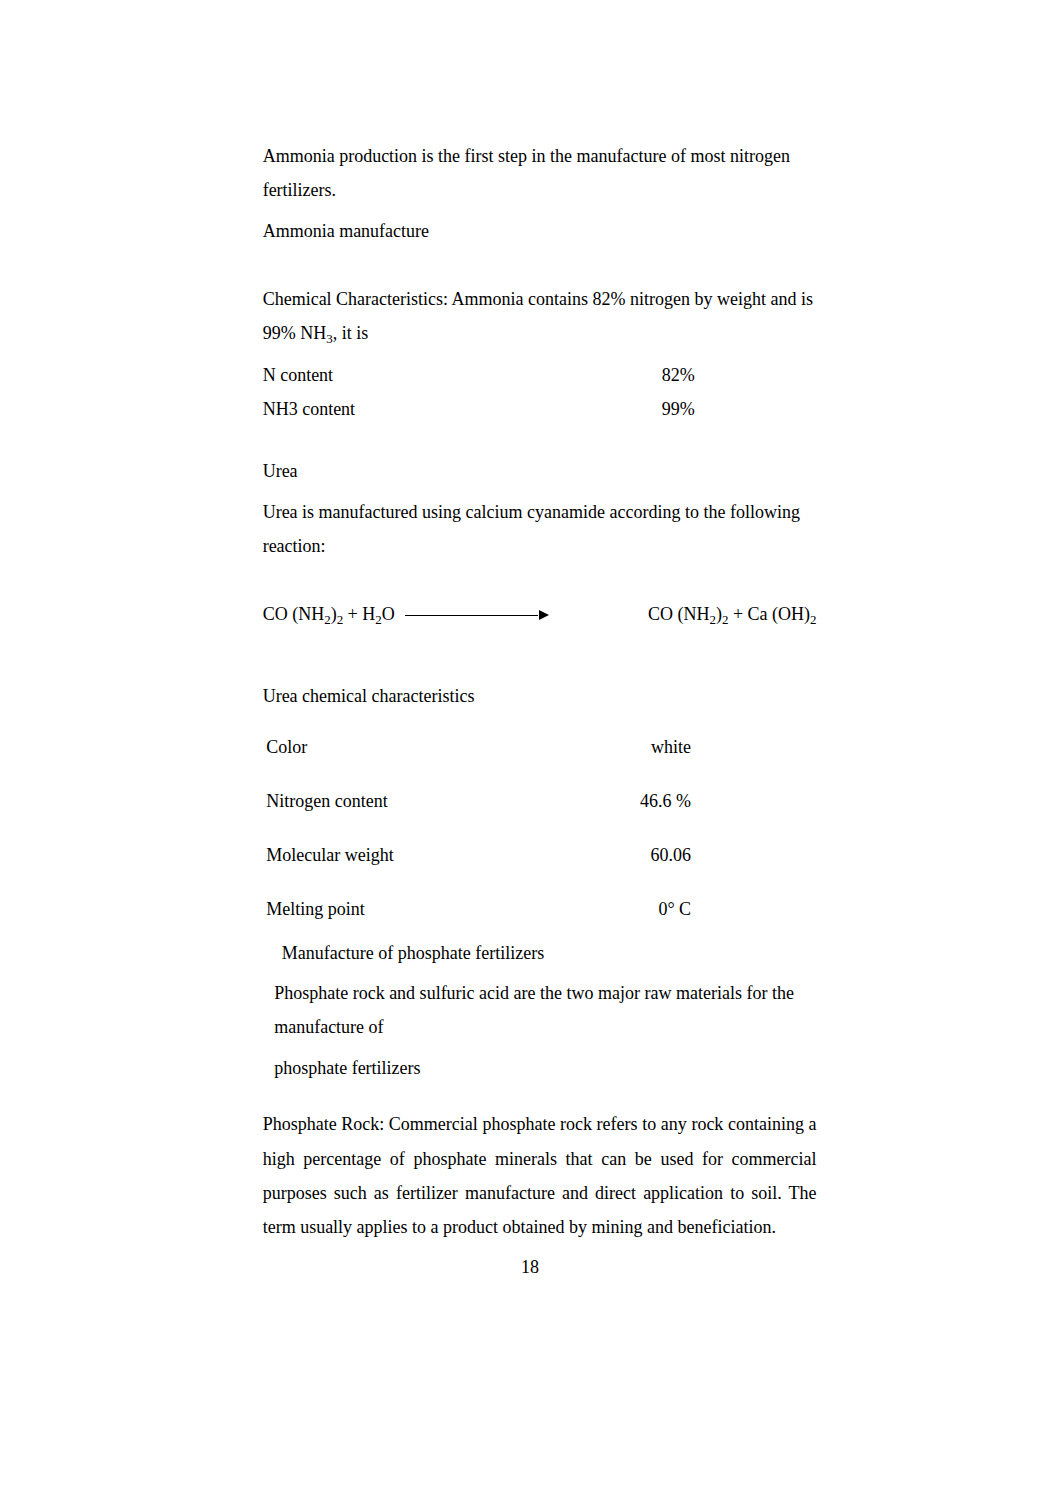Ammonia production is the first step in the manufacture of most nitrogen fertilizers.
Ammonia manufacture
Chemical Characteristics: Ammonia contains 82% nitrogen by weight and is 99% NH3, it is
N content 82%
NH3 content 99%
Urea
Urea is manufactured using calcium cyanamide according to the following reaction:
CO (NH2)2 + H2O CO (NH2)2 + Ca (OH)2
Urea chemical characteristics
| Color | white |
| Nitrogen content | 46.6 % |
| Molecular weight | 60.06 |
| Melting point | 0° C |
Manufacture of phosphate fertilizers
Phosphate rock and sulfuric acid are the two major raw materials for the manufacture of
phosphate fertilizers
Phosphate Rock: Commercial phosphate rock refers to any rock containing a high percentage of phosphate minerals that can be used for commercial purposes such as fertilizer manufacture and direct application to soil. The term usually applies to a product obtained by mining and beneficiation.
18